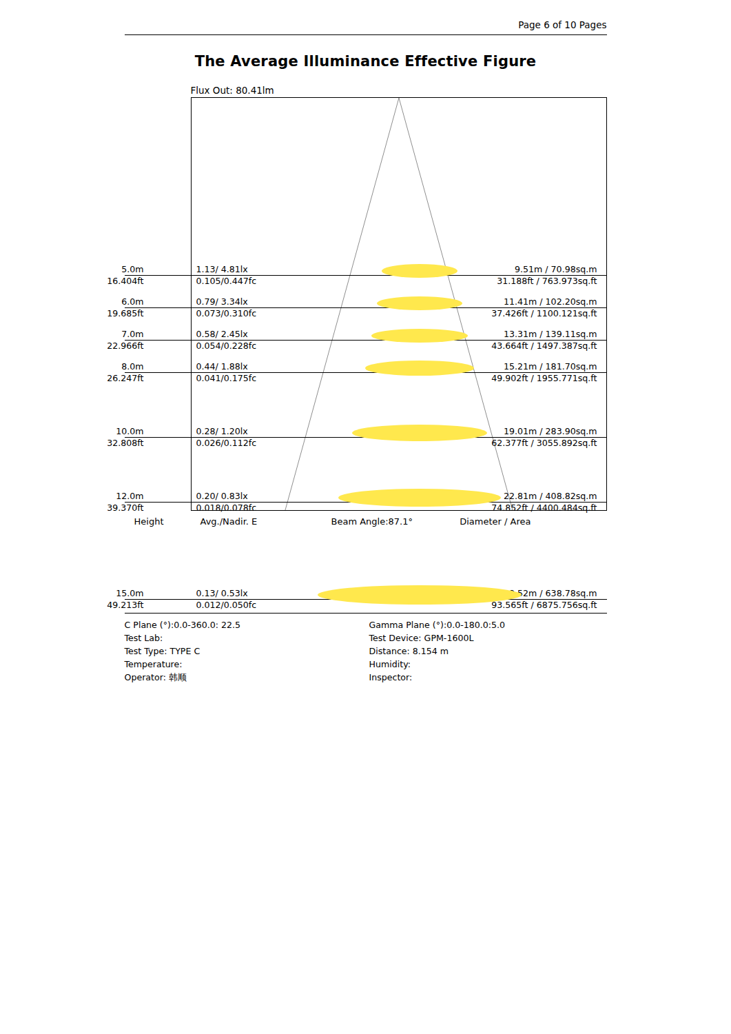Page 6 of 10 Pages
The Average Illuminance Effective Figure
Flux Out: 80.41lm
5.0m 16.404ft 1.13/ 4.81lx 0.105/0.447fc 9.51m / 70.98sq.m 31.188ft / 763.973sq.ft
6.0m 19.685ft 0.79/ 3.34lx 0.073/0.310fc 11.41m / 102.20sq.m 37.426ft / 1100.121sq.ft
7.0m 22.966ft 0.58/ 2.45lx 0.054/0.228fc 13.31m / 139.11sq.m 43.664ft / 1497.387sq.ft
8.0m 26.247ft 0.44/ 1.88lx 0.041/0.175fc 15.21m / 181.70sq.m 49.902ft / 1955.771sq.ft
10.0m 32.808ft 0.28/ 1.20lx 0.026/0.112fc 19.01m / 283.90sq.m 62.377ft / 3055.892sq.ft
12.0m 39.370ft 0.20/ 0.83lx 0.018/0.078fc 22.81m / 408.82sq.m 74.852ft / 4400.484sq.ft
15.0m 49.213ft 0.13/ 0.53lx 0.012/0.050fc 28.52m / 638.78sq.m 93.565ft / 6875.756sq.ft
Height Avg./Nadir. E Beam Angle:87.1° Diameter / Area
C Plane (°):0.0-360.0: 22.5
Test Lab:
Test Type: TYPE C
Temperature:
Operator: 韩顺
Gamma Plane (°):0.0-180.0:5.0
Test Device: GPM-1600L
Distance: 8.154 m
Humidity:
Inspector: